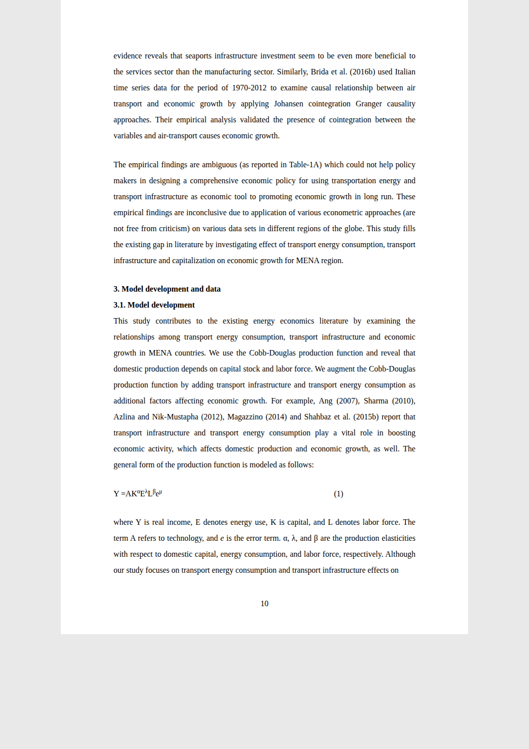evidence reveals that seaports infrastructure investment seem to be even more beneficial to the services sector than the manufacturing sector. Similarly, Brida et al. (2016b) used Italian time series data for the period of 1970-2012 to examine causal relationship between air transport and economic growth by applying Johansen cointegration Granger causality approaches. Their empirical analysis validated the presence of cointegration between the variables and air-transport causes economic growth.
The empirical findings are ambiguous (as reported in Table-1A) which could not help policy makers in designing a comprehensive economic policy for using transportation energy and transport infrastructure as economic tool to promoting economic growth in long run. These empirical findings are inconclusive due to application of various econometric approaches (are not free from criticism) on various data sets in different regions of the globe. This study fills the existing gap in literature by investigating effect of transport energy consumption, transport infrastructure and capitalization on economic growth for MENA region.
3. Model development and data
3.1. Model development
This study contributes to the existing energy economics literature by examining the relationships among transport energy consumption, transport infrastructure and economic growth in MENA countries. We use the Cobb-Douglas production function and reveal that domestic production depends on capital stock and labor force. We augment the Cobb-Douglas production function by adding transport infrastructure and transport energy consumption as additional factors affecting economic growth. For example, Ang (2007), Sharma (2010), Azlina and Nik-Mustapha (2012), Magazzino (2014) and Shahbaz et al. (2015b) report that transport infrastructure and transport energy consumption play a vital role in boosting economic activity, which affects domestic production and economic growth, as well. The general form of the production function is modeled as follows:
Y =AKαEλLβeμ (1)
where Y is real income, E denotes energy use, K is capital, and L denotes labor force. The term A refers to technology, and e is the error term. α, λ, and β are the production elasticities with respect to domestic capital, energy consumption, and labor force, respectively. Although our study focuses on transport energy consumption and transport infrastructure effects on
10